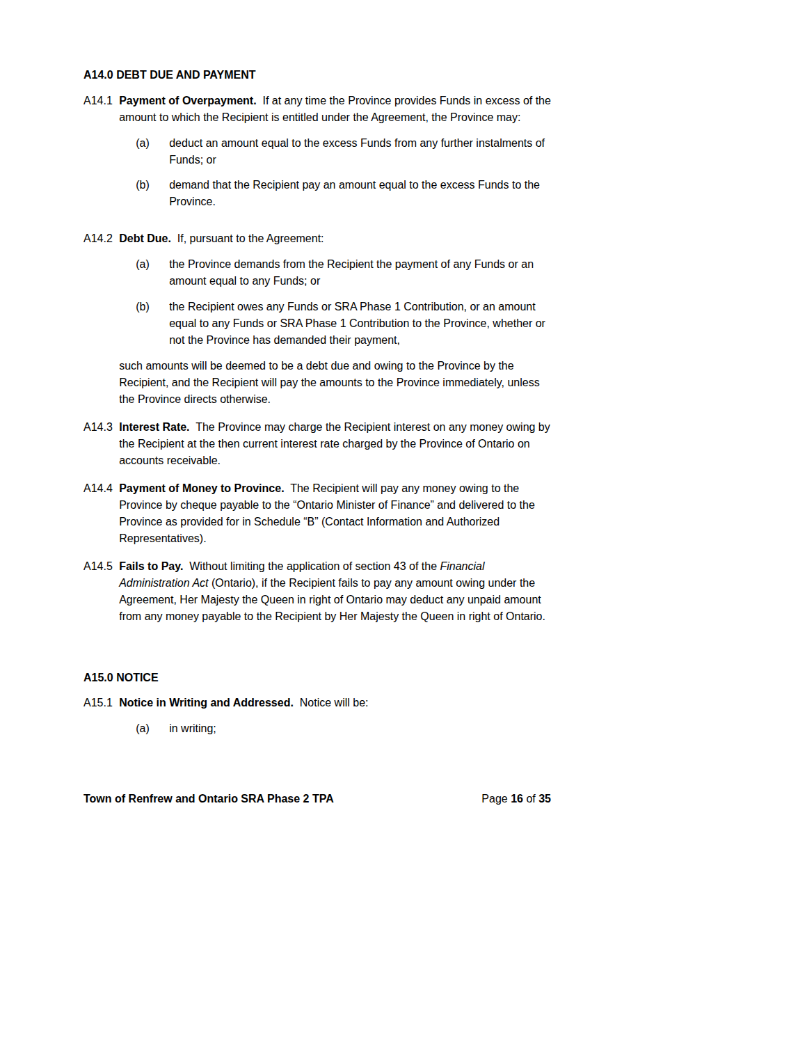A14.0 DEBT DUE AND PAYMENT
A14.1
Payment of Overpayment. If at any time the Province provides Funds in excess of the amount to which the Recipient is entitled under the Agreement, the Province may:
(a) deduct an amount equal to the excess Funds from any further instalments of Funds; or
(b) demand that the Recipient pay an amount equal to the excess Funds to the Province.
A14.2
Debt Due. If, pursuant to the Agreement:
(a) the Province demands from the Recipient the payment of any Funds or an amount equal to any Funds; or
(b) the Recipient owes any Funds or SRA Phase 1 Contribution, or an amount equal to any Funds or SRA Phase 1 Contribution to the Province, whether or not the Province has demanded their payment,
such amounts will be deemed to be a debt due and owing to the Province by the Recipient, and the Recipient will pay the amounts to the Province immediately, unless the Province directs otherwise.
A14.3
Interest Rate. The Province may charge the Recipient interest on any money owing by the Recipient at the then current interest rate charged by the Province of Ontario on accounts receivable.
A14.4
Payment of Money to Province. The Recipient will pay any money owing to the Province by cheque payable to the “Ontario Minister of Finance” and delivered to the Province as provided for in Schedule “B” (Contact Information and Authorized Representatives).
A14.5
Fails to Pay. Without limiting the application of section 43 of the Financial Administration Act (Ontario), if the Recipient fails to pay any amount owing under the Agreement, Her Majesty the Queen in right of Ontario may deduct any unpaid amount from any money payable to the Recipient by Her Majesty the Queen in right of Ontario.
A15.0 NOTICE
A15.1
Notice in Writing and Addressed. Notice will be:
(a) in writing;
Town of Renfrew and Ontario SRA Phase 2 TPA
Page 16 of 35